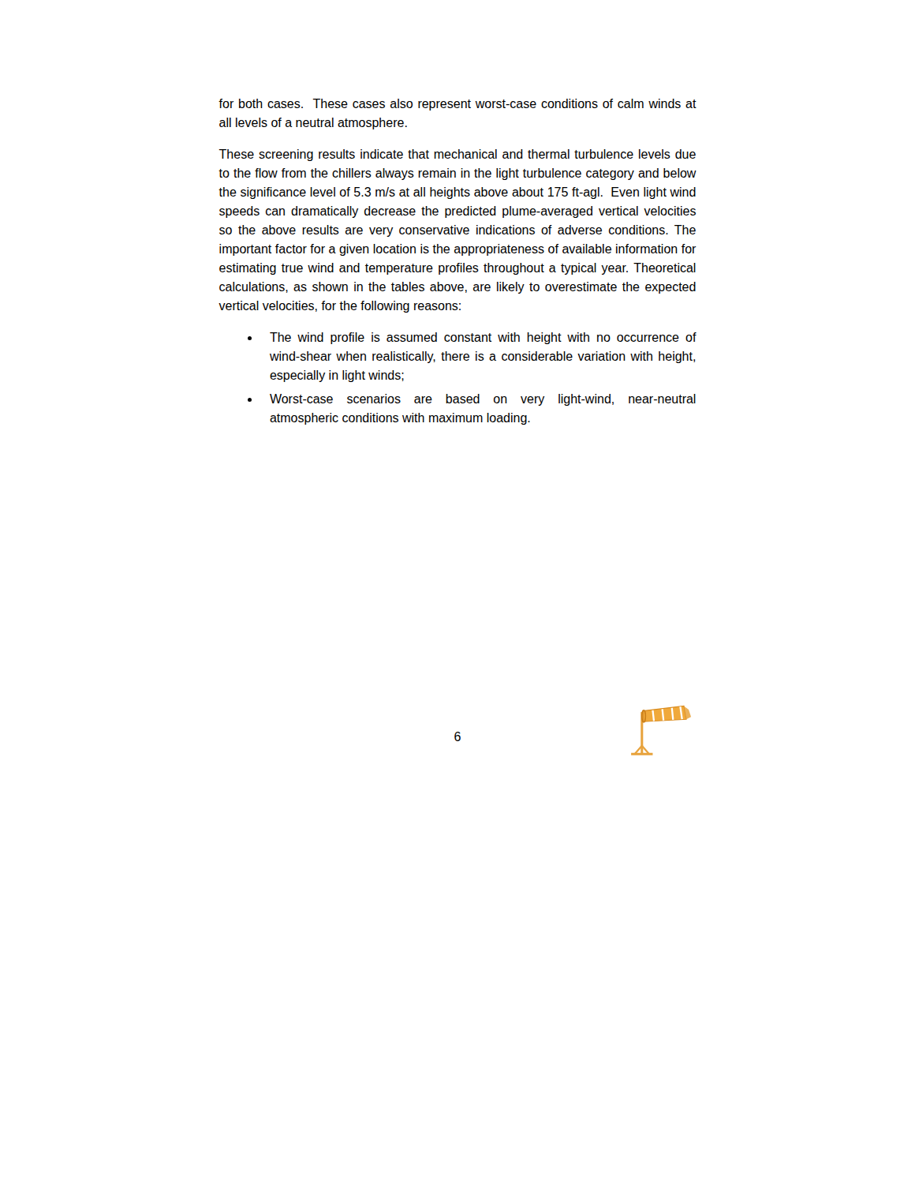for both cases. These cases also represent worst-case conditions of calm winds at all levels of a neutral atmosphere.
These screening results indicate that mechanical and thermal turbulence levels due to the flow from the chillers always remain in the light turbulence category and below the significance level of 5.3 m/s at all heights above about 175 ft-agl. Even light wind speeds can dramatically decrease the predicted plume-averaged vertical velocities so the above results are very conservative indications of adverse conditions. The important factor for a given location is the appropriateness of available information for estimating true wind and temperature profiles throughout a typical year. Theoretical calculations, as shown in the tables above, are likely to overestimate the expected vertical velocities, for the following reasons:
The wind profile is assumed constant with height with no occurrence of wind-shear when realistically, there is a considerable variation with height, especially in light winds;
Worst-case scenarios are based on very light-wind, near-neutral atmospheric conditions with maximum loading.
6